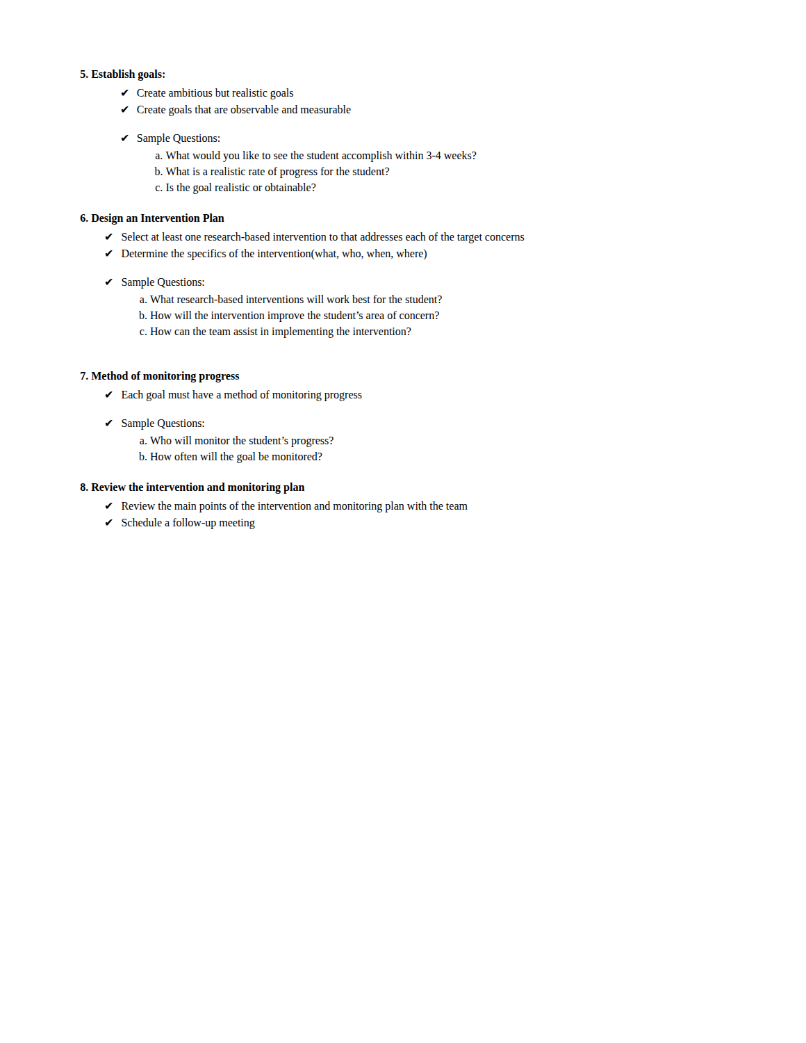Establish goals:
Create ambitious but realistic goals
Create goals that are observable and measurable
Sample Questions:
What would you like to see the student accomplish within 3-4 weeks?
What is a realistic rate of progress for the student?
Is the goal realistic or obtainable?
Design an Intervention Plan
Select at least one research-based intervention to that addresses each of the target concerns
Determine the specifics of the intervention(what, who, when, where)
Sample Questions:
What research-based interventions will work best for the student?
How will the intervention improve the student’s area of concern?
How can the team assist in implementing the intervention?
Method of monitoring progress
Each goal must have a method of monitoring progress
Sample Questions:
Who will monitor the student’s progress?
How often will the goal be monitored?
Review the intervention and monitoring plan
Review the main points of the intervention and monitoring plan with the team
Schedule a follow-up meeting